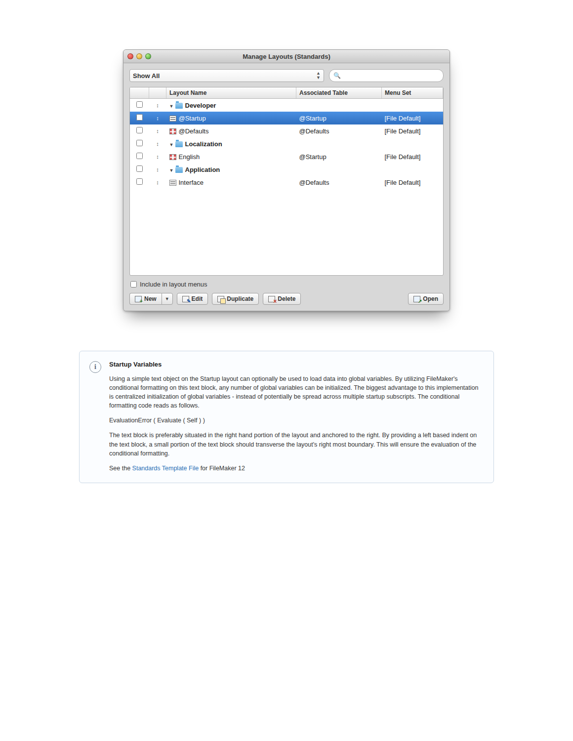Manage Layouts (Standards)
Show All ▲
▼
🔍
| | | Layout Name | Associated Table | Menu Set |
| --- | --- | --- | --- | --- |
| | ↕ | ▼ Developer | | |
| | ↕ | @Startup | @Startup | [File Default] |
| | ↕ | @Defaults | @Defaults | [File Default] |
| | ↕ | ▼ Localization | | |
| | ↕ | English | @Startup | [File Default] |
| | ↕ | ▼ Application | | |
| | ↕ | Interface | @Defaults | [File Default] |
Include in layout menus
New ▼
Edit Duplicate Delete Open
i
Startup Variables
Using a simple text object on the Startup layout can optionally be used to load data into global variables. By utilizing FileMaker's conditional formatting on this text block, any number of global variables can be initialized. The biggest advantage to this implementation is centralized initialization of global variables - instead of potentially be spread across multiple startup subscripts. The conditional formatting code reads as follows.
EvaluationError ( Evaluate ( Self ) )
The text block is preferably situated in the right hand portion of the layout and anchored to the right. By providing a left based indent on the text block, a small portion of the text block should transverse the layout's right most boundary. This will ensure the evaluation of the conditional formatting.
See the Standards Template File for FileMaker 12